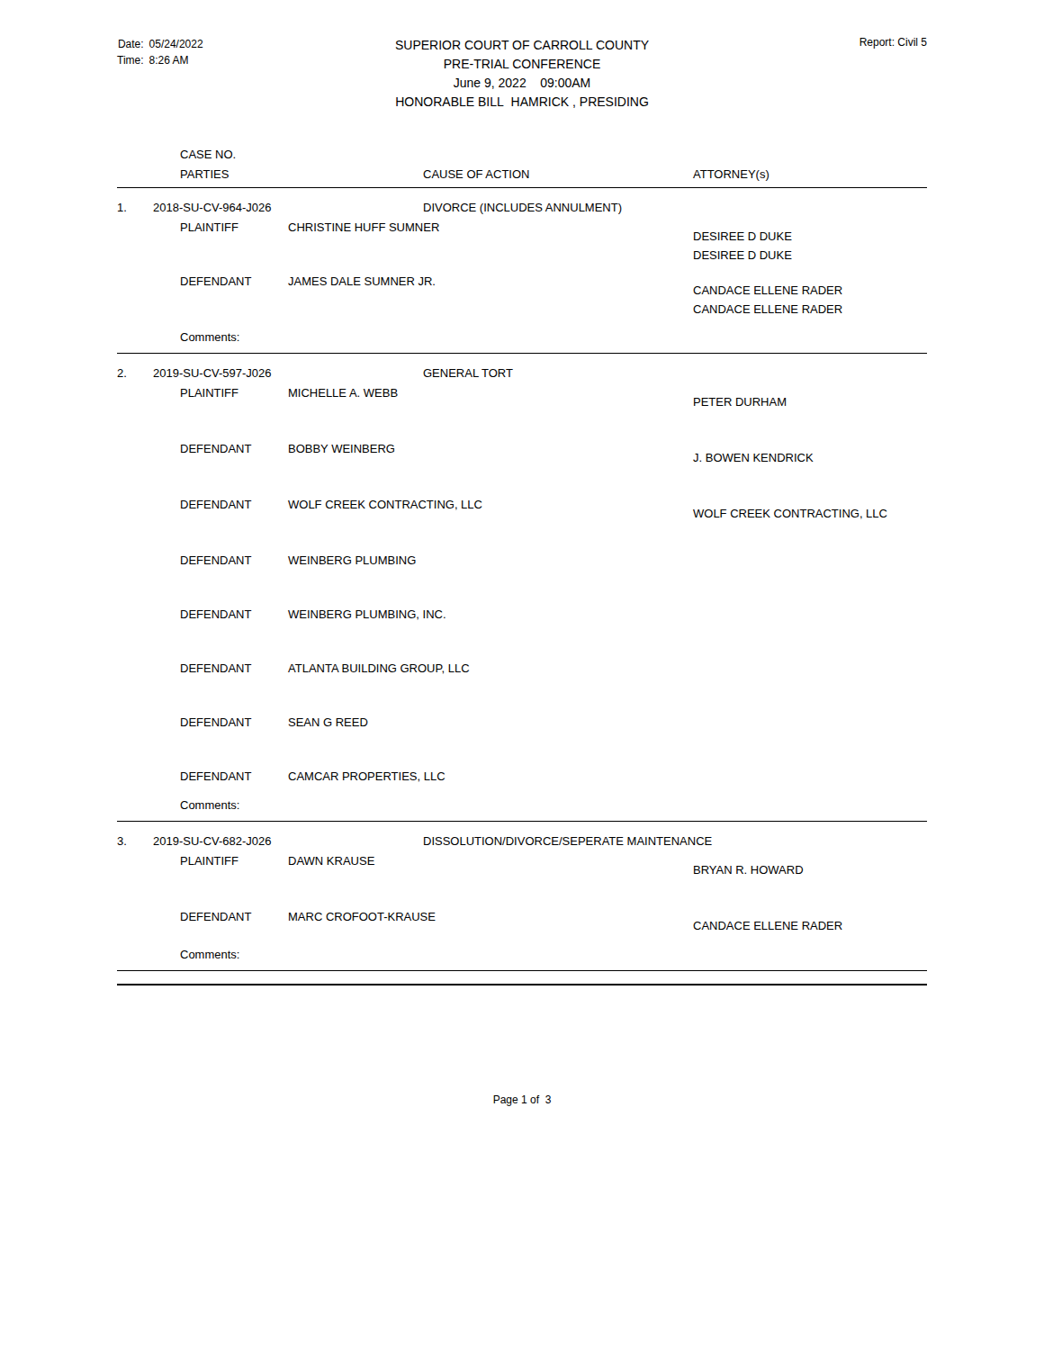| Date: | 05/24/2022 |
| Time: | 8:26 AM |
Report: Civil 5
SUPERIOR COURT OF CARROLL COUNTY
PRE-TRIAL CONFERENCE
June 9, 2022 09:00AM
HONORABLE BILL HAMRICK , PRESIDING
CASE NO.
PARTIES
CAUSE OF ACTION
ATTORNEY(s)
1.
2018-SU-CV-964-J026
DIVORCE (INCLUDES ANNULMENT)
PLAINTIFF
CHRISTINE HUFF SUMNER
DESIREE D DUKE
DESIREE D DUKE
DEFENDANT
JAMES DALE SUMNER JR.
CANDACE ELLENE RADER
CANDACE ELLENE RADER
Comments:
2.
2019-SU-CV-597-J026
GENERAL TORT
PLAINTIFF
MICHELLE A. WEBB
PETER DURHAM
DEFENDANT
BOBBY WEINBERG
J. BOWEN KENDRICK
DEFENDANT
WOLF CREEK CONTRACTING, LLC
WOLF CREEK CONTRACTING, LLC
DEFENDANT
WEINBERG PLUMBING
DEFENDANT
WEINBERG PLUMBING, INC.
DEFENDANT
ATLANTA BUILDING GROUP, LLC
DEFENDANT
SEAN G REED
DEFENDANT
CAMCAR PROPERTIES, LLC
Comments:
3.
2019-SU-CV-682-J026
DISSOLUTION/DIVORCE/SEPERATE MAINTENANCE
PLAINTIFF
DAWN KRAUSE
BRYAN R. HOWARD
DEFENDANT
MARC CROFOOT-KRAUSE
CANDACE ELLENE RADER
Comments:
Page 1 of 3